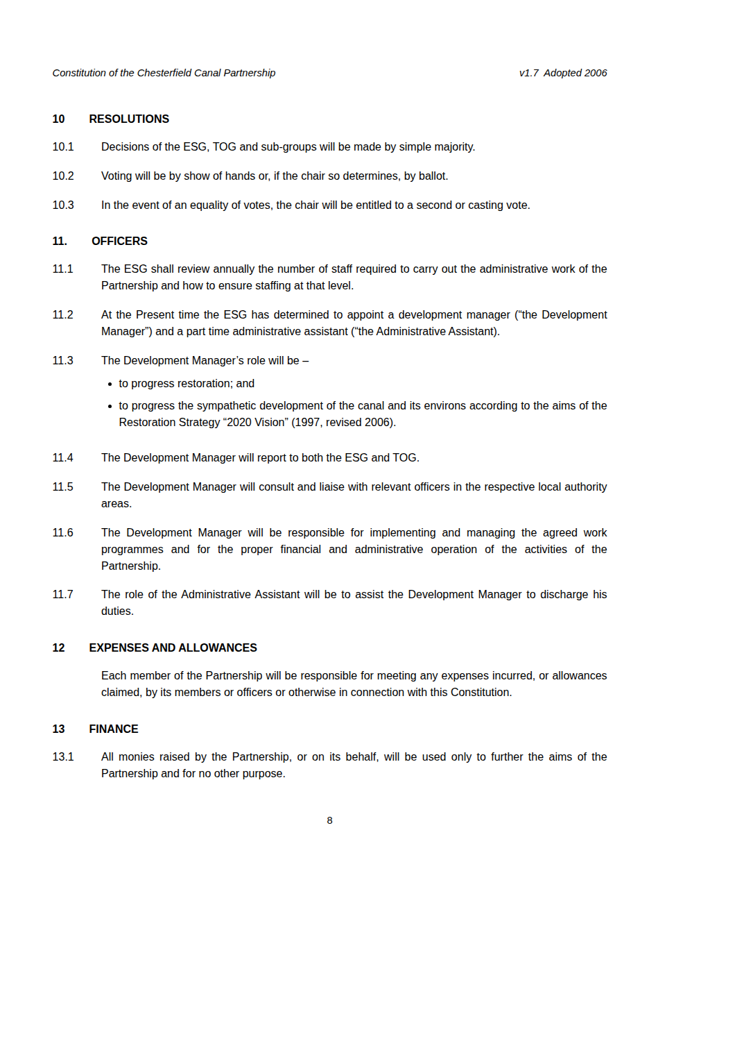Constitution of the Chesterfield Canal Partnership
v1.7 Adopted 2006
10 RESOLUTIONS
10.1
Decisions of the ESG, TOG and sub-groups will be made by simple majority.
10.2
Voting will be by show of hands or, if the chair so determines, by ballot.
10.3
In the event of an equality of votes, the chair will be entitled to a second or casting vote.
11. OFFICERS
11.1
The ESG shall review annually the number of staff required to carry out the administrative work of the Partnership and how to ensure staffing at that level.
11.2
At the Present time the ESG has determined to appoint a development manager (“the Development Manager”) and a part time administrative assistant (“the Administrative Assistant).
11.3
The Development Manager’s role will be –
to progress restoration; and
to progress the sympathetic development of the canal and its environs according to the aims of the Restoration Strategy “2020 Vision” (1997, revised 2006).
11.4
The Development Manager will report to both the ESG and TOG.
11.5
The Development Manager will consult and liaise with relevant officers in the respective local authority areas.
11.6
The Development Manager will be responsible for implementing and managing the agreed work programmes and for the proper financial and administrative operation of the activities of the Partnership.
11.7
The role of the Administrative Assistant will be to assist the Development Manager to discharge his duties.
12 EXPENSES AND ALLOWANCES
Each member of the Partnership will be responsible for meeting any expenses incurred, or allowances claimed, by its members or officers or otherwise in connection with this Constitution.
13 FINANCE
13.1
All monies raised by the Partnership, or on its behalf, will be used only to further the aims of the Partnership and for no other purpose.
8